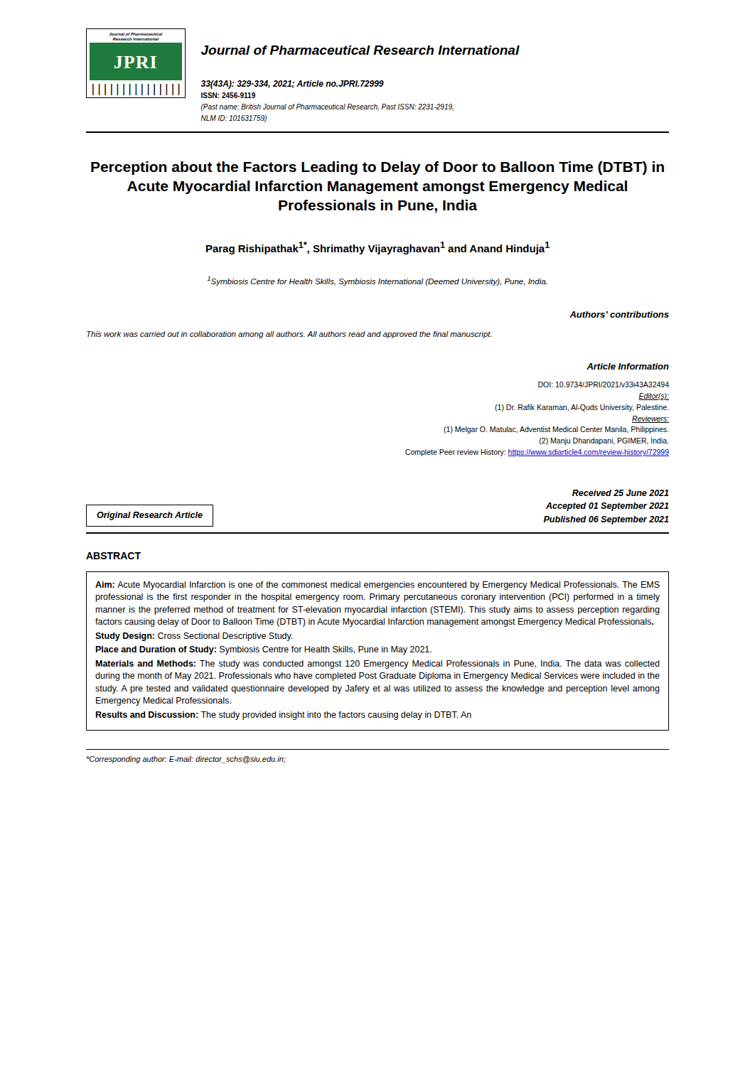Journal of Pharmaceutical
Research International
JPRI
|||||||||||||||
Journal of Pharmaceutical Research International
33(43A): 329-334, 2021; Article no.JPRI.72999
ISSN: 2456-9119
(Past name: British Journal of Pharmaceutical Research, Past ISSN: 2231-2919,
NLM ID: 101631759)
Perception about the Factors Leading to Delay of Door to Balloon Time (DTBT) in Acute Myocardial Infarction Management amongst Emergency Medical Professionals in Pune, India
Parag Rishipathak1*, Shrimathy Vijayraghavan1 and Anand Hinduja1
1Symbiosis Centre for Health Skills, Symbiosis International (Deemed University), Pune, India.
Authors’ contributions
This work was carried out in collaboration among all authors. All authors read and approved the final manuscript.
Article Information
DOI: 10.9734/JPRI/2021/v33i43A32494
Editor(s):
(1) Dr. Rafik Karaman, Al-Quds University, Palestine.
Reviewers:
(1) Melgar O. Matulac, Adventist Medical Center Manila, Philippines.
(2) Manju Dhandapani, PGIMER, India.
Complete Peer review History: https://www.sdiarticle4.com/review-history/72999
Original Research Article
Received 25 June 2021
Accepted 01 September 2021
Published 06 September 2021
ABSTRACT
Aim: Acute Myocardial Infarction is one of the commonest medical emergencies encountered by Emergency Medical Professionals. The EMS professional is the first responder in the hospital emergency room. Primary percutaneous coronary intervention (PCI) performed in a timely manner is the preferred method of treatment for ST-elevation myocardial infarction (STEMI). This study aims to assess perception regarding factors causing delay of Door to Balloon Time (DTBT) in Acute Myocardial Infarction management amongst Emergency Medical Professionals.
Study Design: Cross Sectional Descriptive Study.
Place and Duration of Study: Symbiosis Centre for Health Skills, Pune in May 2021.
Materials and Methods: The study was conducted amongst 120 Emergency Medical Professionals in Pune, India. The data was collected during the month of May 2021. Professionals who have completed Post Graduate Diploma in Emergency Medical Services were included in the study. A pre tested and validated questionnaire developed by Jafery et al was utilized to assess the knowledge and perception level among Emergency Medical Professionals.
Results and Discussion: The study provided insight into the factors causing delay in DTBT. An
*Corresponding author: E-mail: director_schs@siu.edu.in;